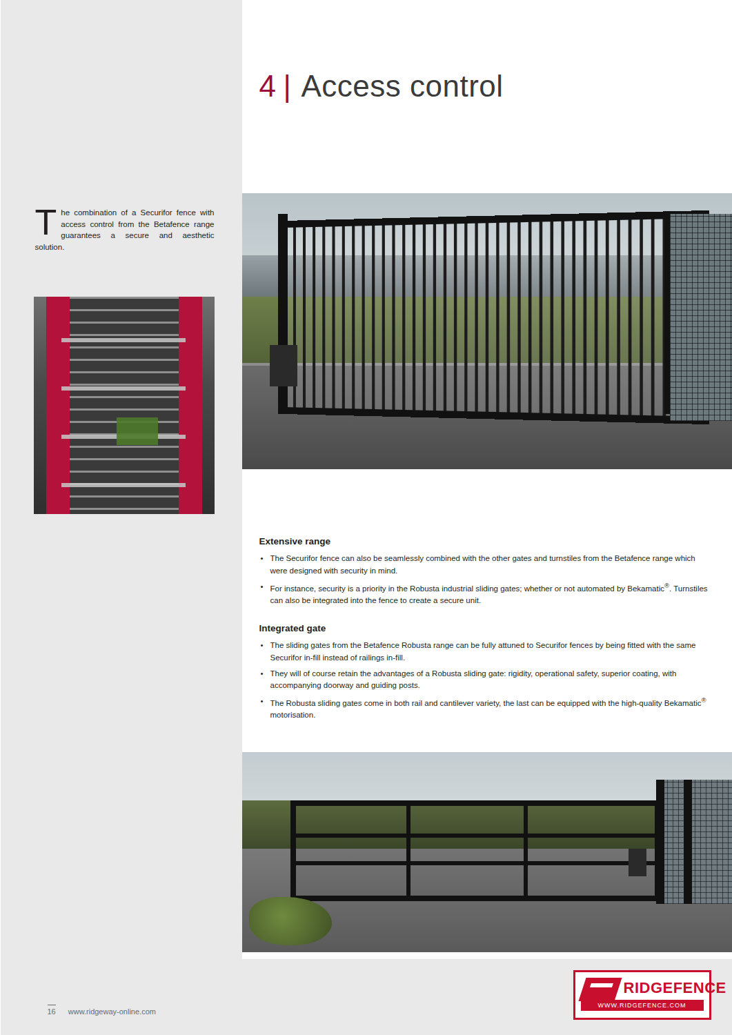4|Access control
The combination of a Securifor fence with access control from the Betafence range guarantees a secure and aesthetic solution.
Extensive range
The Securifor fence can also be seamlessly combined with the other gates and turnstiles from the Betafence range which were designed with security in mind.
For instance, security is a priority in the Robusta industrial sliding gates; whether or not automated by Bekamatic®. Turnstiles can also be integrated into the fence to create a secure unit.
Integrated gate
The sliding gates from the Betafence Robusta range can be fully attuned to Securifor fences by being fitted with the same Securifor in-fill instead of railings in-fill.
They will of course retain the advantages of a Robusta sliding gate: rigidity, operational safety, superior coating, with accompanying doorway and guiding posts.
The Robusta sliding gates come in both rail and cantilever variety, the last can be equipped with the high-quality Bekamatic® motorisation.
16 www.ridgeway-online.com
RIDGEFENCE
WWW.RIDGEFENCE.COM